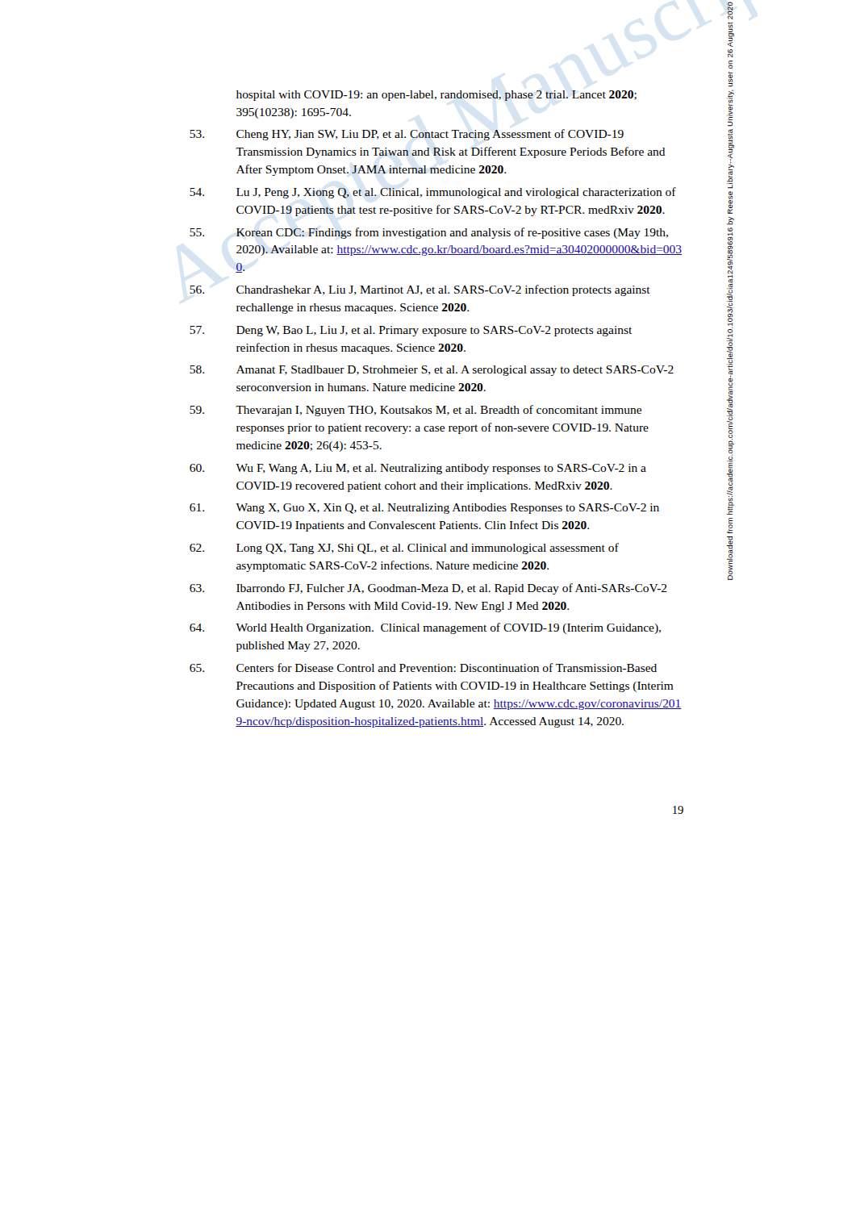Accepted Manuscript
Downloaded from https://academic.oup.com/cid/advance-article/doi/10.1093/cid/ciaa1249/5896916 by Reese Library--Augusta University, user on 26 August 2020
hospital with COVID-19: an open-label, randomised, phase 2 trial. Lancet 2020; 395(10238): 1695-704.
53. Cheng HY, Jian SW, Liu DP, et al. Contact Tracing Assessment of COVID-19 Transmission Dynamics in Taiwan and Risk at Different Exposure Periods Before and After Symptom Onset. JAMA internal medicine 2020.
54. Lu J, Peng J, Xiong Q, et al. Clinical, immunological and virological characterization of COVID-19 patients that test re-positive for SARS-CoV-2 by RT-PCR. medRxiv 2020.
55. Korean CDC: Findings from investigation and analysis of re-positive cases (May 19th, 2020). Available at: https://www.cdc.go.kr/board/board.es?mid=a30402000000&bid=0030.
56. Chandrashekar A, Liu J, Martinot AJ, et al. SARS-CoV-2 infection protects against rechallenge in rhesus macaques. Science 2020.
57. Deng W, Bao L, Liu J, et al. Primary exposure to SARS-CoV-2 protects against reinfection in rhesus macaques. Science 2020.
58. Amanat F, Stadlbauer D, Strohmeier S, et al. A serological assay to detect SARS-CoV-2 seroconversion in humans. Nature medicine 2020.
59. Thevarajan I, Nguyen THO, Koutsakos M, et al. Breadth of concomitant immune responses prior to patient recovery: a case report of non-severe COVID-19. Nature medicine 2020; 26(4): 453-5.
60. Wu F, Wang A, Liu M, et al. Neutralizing antibody responses to SARS-CoV-2 in a COVID-19 recovered patient cohort and their implications. MedRxiv 2020.
61. Wang X, Guo X, Xin Q, et al. Neutralizing Antibodies Responses to SARS-CoV-2 in COVID-19 Inpatients and Convalescent Patients. Clin Infect Dis 2020.
62. Long QX, Tang XJ, Shi QL, et al. Clinical and immunological assessment of asymptomatic SARS-CoV-2 infections. Nature medicine 2020.
63. Ibarrondo FJ, Fulcher JA, Goodman-Meza D, et al. Rapid Decay of Anti-SARs-CoV-2 Antibodies in Persons with Mild Covid-19. New Engl J Med 2020.
64. World Health Organization. Clinical management of COVID-19 (Interim Guidance), published May 27, 2020.
65. Centers for Disease Control and Prevention: Discontinuation of Transmission-Based Precautions and Disposition of Patients with COVID-19 in Healthcare Settings (Interim Guidance): Updated August 10, 2020. Available at: https://www.cdc.gov/coronavirus/2019-ncov/hcp/disposition-hospitalized-patients.html. Accessed August 14, 2020.
19